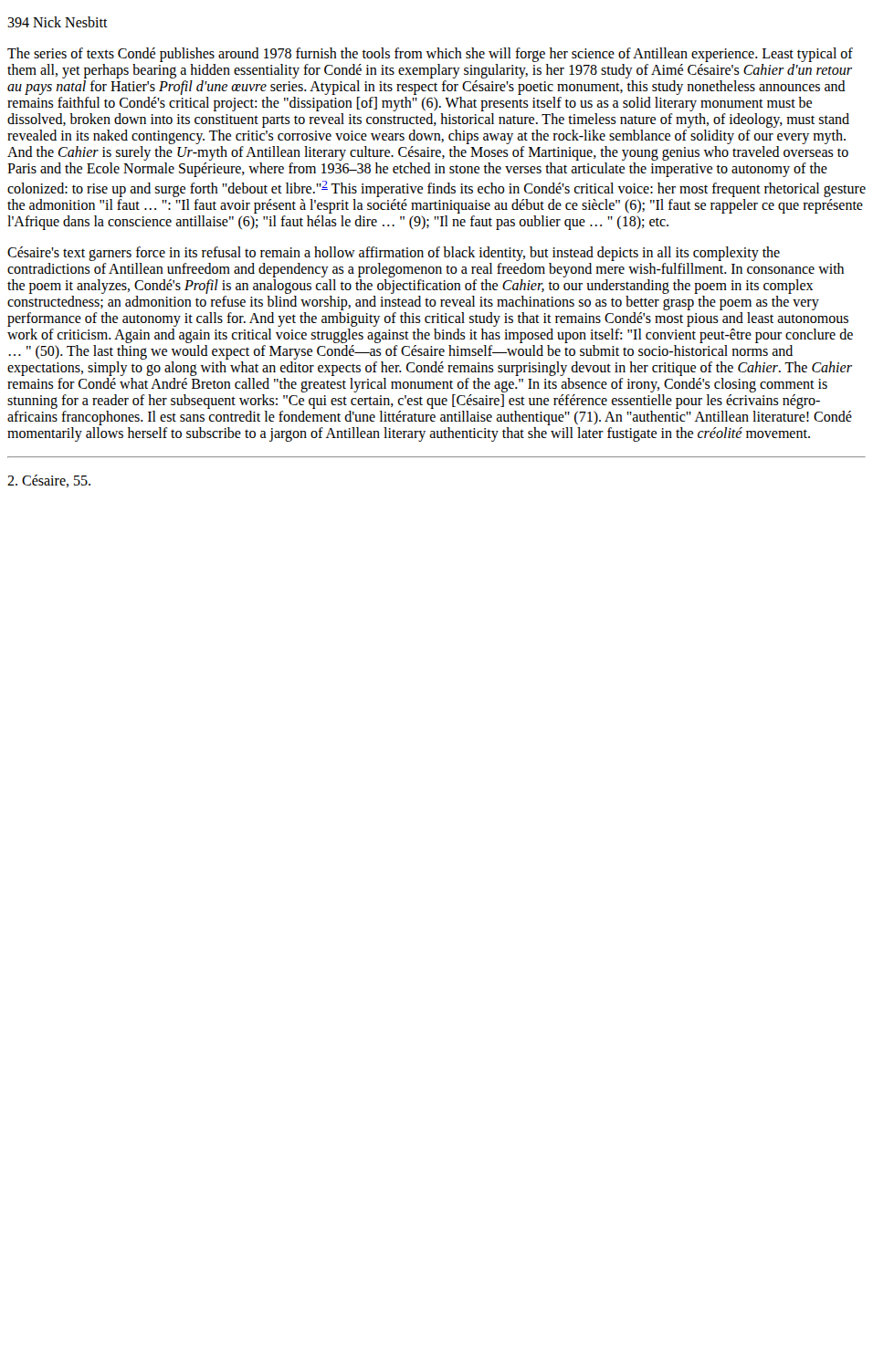394 Nick Nesbitt
The series of texts Condé publishes around 1978 furnish the tools from which she will forge her science of Antillean experience. Least typical of them all, yet perhaps bearing a hidden essentiality for Condé in its exemplary singularity, is her 1978 study of Aimé Césaire's Cahier d'un retour au pays natal for Hatier's Profil d'une œuvre series. Atypical in its respect for Césaire's poetic monument, this study nonetheless announces and remains faithful to Condé's critical project: the "dissipation [of] myth" (6). What presents itself to us as a solid literary monument must be dissolved, broken down into its constituent parts to reveal its constructed, historical nature. The timeless nature of myth, of ideology, must stand revealed in its naked contingency. The critic's corrosive voice wears down, chips away at the rock-like semblance of solidity of our every myth. And the Cahier is surely the Ur-myth of Antillean literary culture. Césaire, the Moses of Martinique, the young genius who traveled overseas to Paris and the Ecole Normale Supérieure, where from 1936–38 he etched in stone the verses that articulate the imperative to autonomy of the colonized: to rise up and surge forth "debout et libre."2 This imperative finds its echo in Condé's critical voice: her most frequent rhetorical gesture the admonition "il faut … ": "Il faut avoir présent à l'esprit la société martiniquaise au début de ce siècle" (6); "Il faut se rappeler ce que représente l'Afrique dans la conscience antillaise" (6); "il faut hélas le dire … " (9); "Il ne faut pas oublier que … " (18); etc.
Césaire's text garners force in its refusal to remain a hollow affirmation of black identity, but instead depicts in all its complexity the contradictions of Antillean unfreedom and dependency as a prolegomenon to a real freedom beyond mere wish-fulfillment. In consonance with the poem it analyzes, Condé's Profil is an analogous call to the objectification of the Cahier, to our understanding the poem in its complex constructedness; an admonition to refuse its blind worship, and instead to reveal its machinations so as to better grasp the poem as the very performance of the autonomy it calls for. And yet the ambiguity of this critical study is that it remains Condé's most pious and least autonomous work of criticism. Again and again its critical voice struggles against the binds it has imposed upon itself: "Il convient peut-être pour conclure de … " (50). The last thing we would expect of Maryse Condé—as of Césaire himself—would be to submit to socio-historical norms and expectations, simply to go along with what an editor expects of her. Condé remains surprisingly devout in her critique of the Cahier. The Cahier remains for Condé what André Breton called "the greatest lyrical monument of the age." In its absence of irony, Condé's closing comment is stunning for a reader of her subsequent works: "Ce qui est certain, c'est que [Césaire] est une référence essentielle pour les écrivains négro-africains francophones. Il est sans contredit le fondement d'une littérature antillaise authentique" (71). An "authentic" Antillean literature! Condé momentarily allows herself to subscribe to a jargon of Antillean literary authenticity that she will later fustigate in the créolité movement.
2. Césaire, 55.